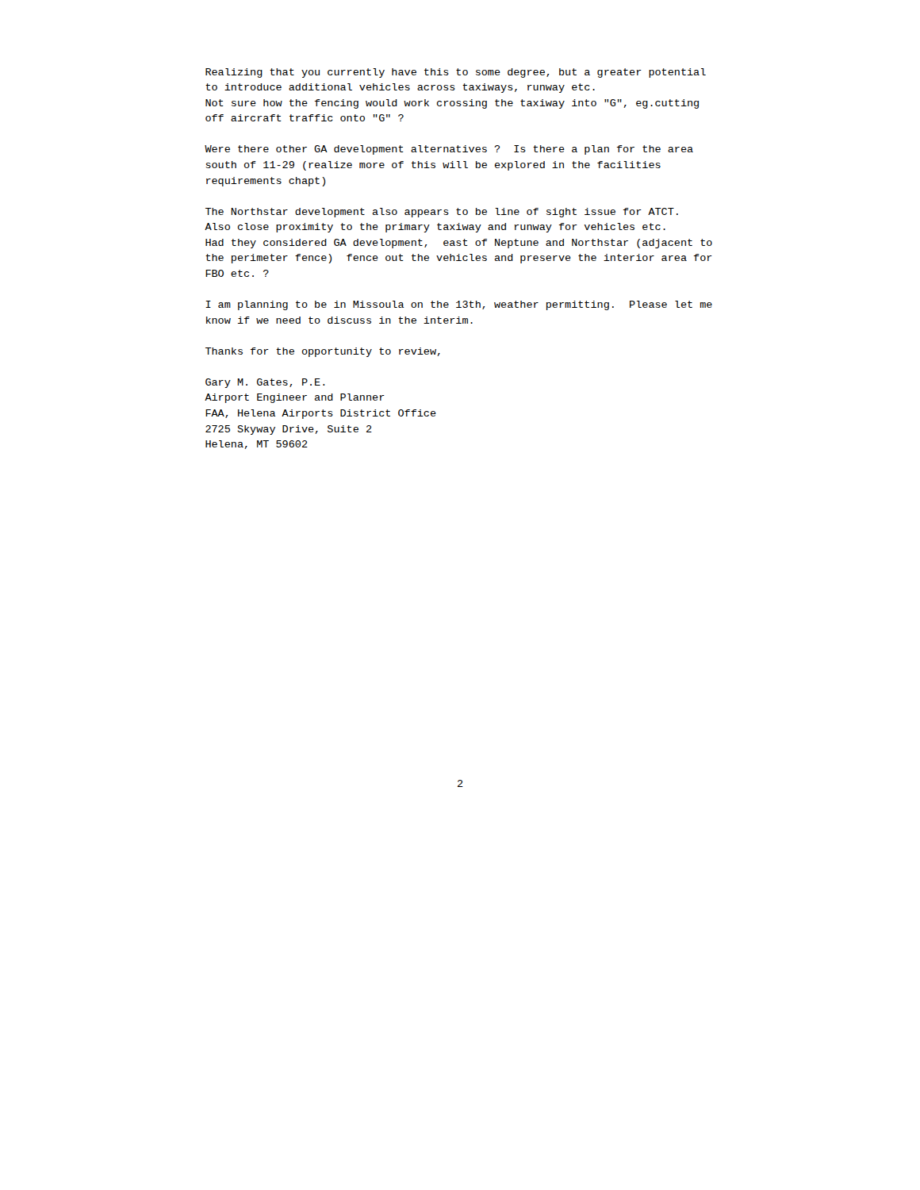Realizing that you currently have this to some degree, but a greater potential to introduce additional vehicles across taxiways, runway etc. Not sure how the fencing would work crossing the taxiway into "G", eg.cutting off aircraft traffic onto "G" ?
Were there other GA development alternatives ? Is there a plan for the area south of 11-29 (realize more of this will be explored in the facilities requirements chapt)
The Northstar development also appears to be line of sight issue for ATCT. Also close proximity to the primary taxiway and runway for vehicles etc. Had they considered GA development, east of Neptune and Northstar (adjacent to the perimeter fence) fence out the vehicles and preserve the interior area for FBO etc. ?
I am planning to be in Missoula on the 13th, weather permitting. Please let me know if we need to discuss in the interim.
Thanks for the opportunity to review,
Gary M. Gates, P.E. Airport Engineer and Planner FAA, Helena Airports District Office 2725 Skyway Drive, Suite 2 Helena, MT 59602
2